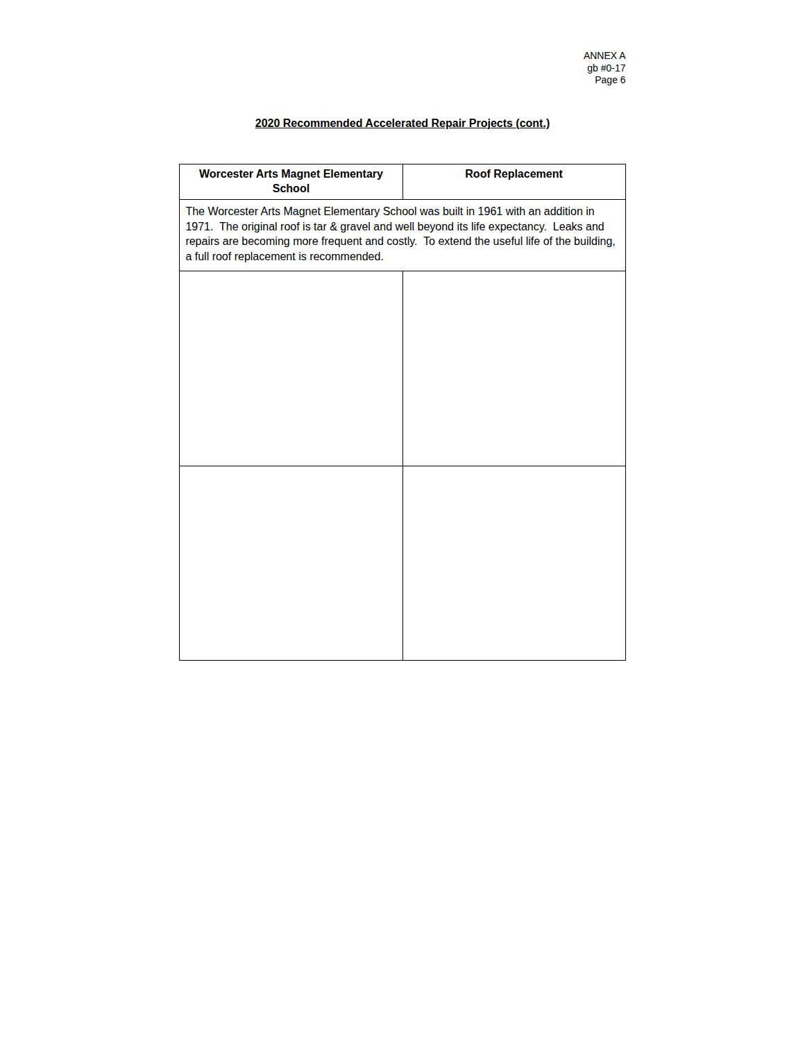ANNEX A
gb #0-17
Page 6
2020 Recommended Accelerated Repair Projects (cont.)
| Worcester Arts Magnet Elementary School | Roof Replacement |
| --- | --- |
| The Worcester Arts Magnet Elementary School was built in 1961 with an addition in 1971. The original roof is tar & gravel and well beyond its life expectancy. Leaks and repairs are becoming more frequent and costly. To extend the useful life of the building, a full roof replacement is recommended. |